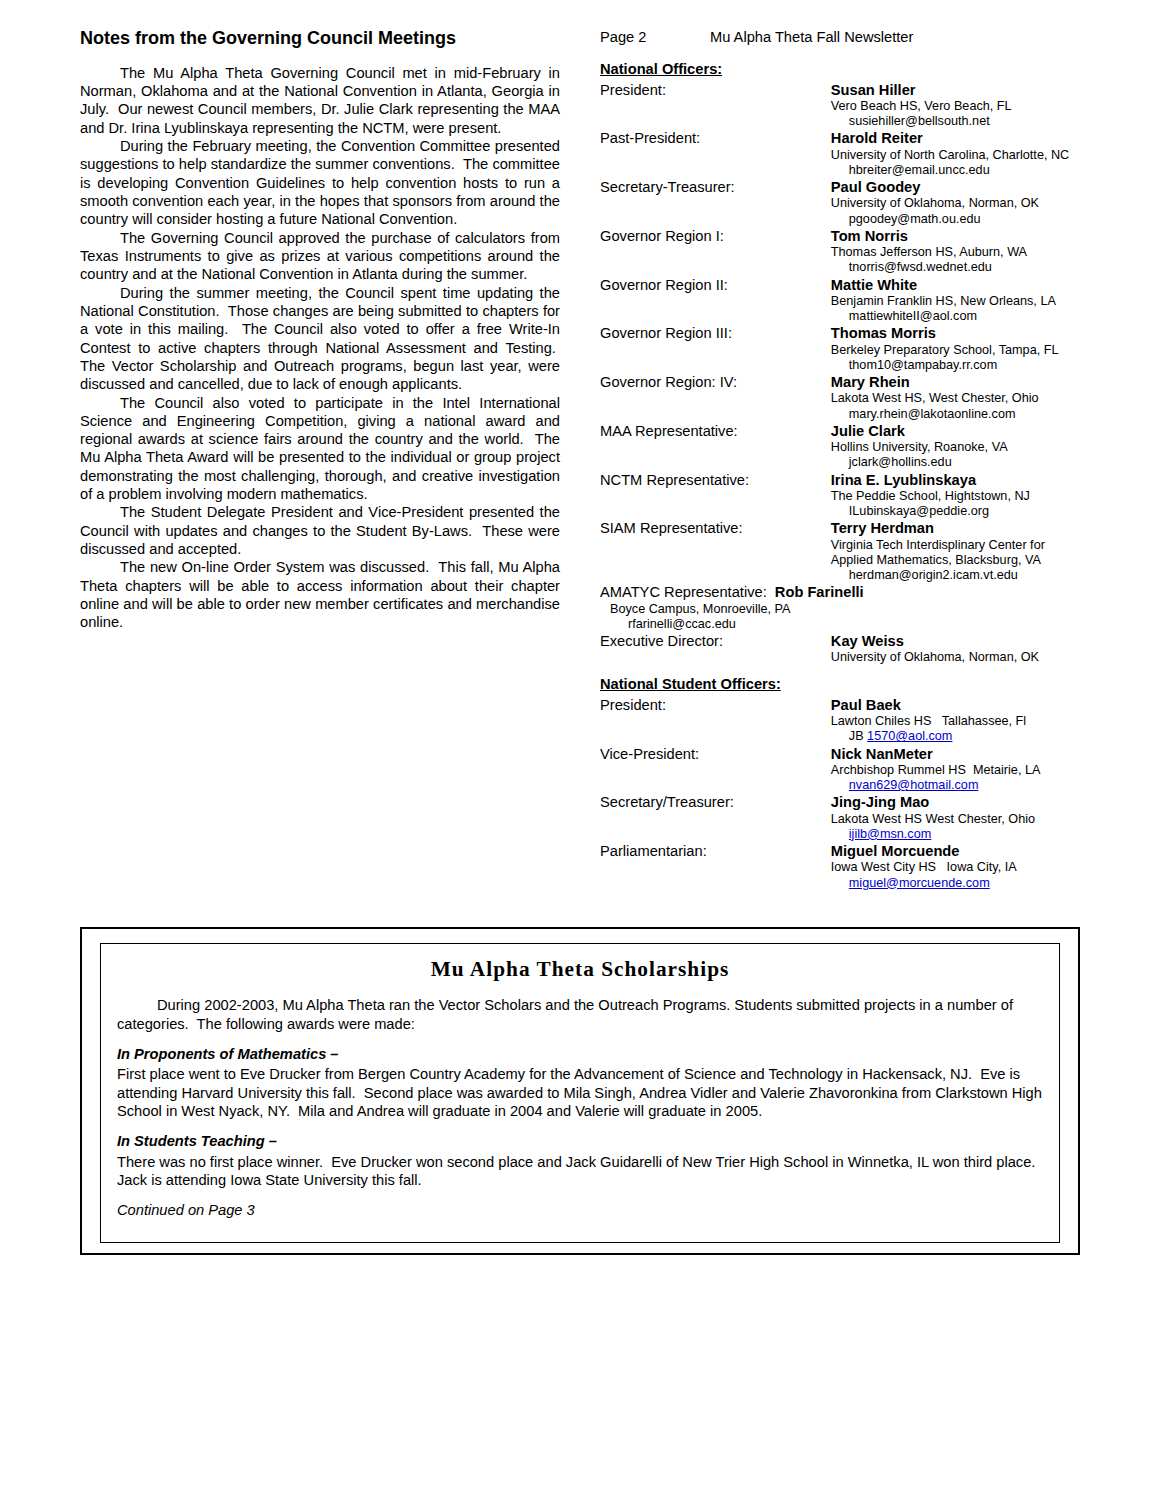Notes from the Governing Council Meetings
The Mu Alpha Theta Governing Council met in mid-February in Norman, Oklahoma and at the National Convention in Atlanta, Georgia in July. Our newest Council members, Dr. Julie Clark representing the MAA and Dr. Irina Lyublinskaya representing the NCTM, were present.
During the February meeting, the Convention Committee presented suggestions to help standardize the summer conventions. The committee is developing Convention Guidelines to help convention hosts to run a smooth convention each year, in the hopes that sponsors from around the country will consider hosting a future National Convention.
The Governing Council approved the purchase of calculators from Texas Instruments to give as prizes at various competitions around the country and at the National Convention in Atlanta during the summer.
During the summer meeting, the Council spent time updating the National Constitution. Those changes are being submitted to chapters for a vote in this mailing. The Council also voted to offer a free Write-In Contest to active chapters through National Assessment and Testing. The Vector Scholarship and Outreach programs, begun last year, were discussed and cancelled, due to lack of enough applicants.
The Council also voted to participate in the Intel International Science and Engineering Competition, giving a national award and regional awards at science fairs around the country and the world. The Mu Alpha Theta Award will be presented to the individual or group project demonstrating the most challenging, thorough, and creative investigation of a problem involving modern mathematics.
The Student Delegate President and Vice-President presented the Council with updates and changes to the Student By-Laws. These were discussed and accepted.
The new On-line Order System was discussed. This fall, Mu Alpha Theta chapters will be able to access information about their chapter online and will be able to order new member certificates and merchandise online.
Page 2 Mu Alpha Theta Fall Newsletter
National Officers:
| President: | Susan Hiller Vero Beach HS, Vero Beach, FL susiehiller@bellsouth.net |
| Past-President: | Harold Reiter University of North Carolina, Charlotte, NC hbreiter@email.uncc.edu |
| Secretary-Treasurer: | Paul Goodey University of Oklahoma, Norman, OK pgoodey@math.ou.edu |
| Governor Region I: | Tom Norris Thomas Jefferson HS, Auburn, WA tnorris@fwsd.wednet.edu |
| Governor Region II: | Mattie White Benjamin Franklin HS, New Orleans, LA mattiewhiteII@aol.com |
| Governor Region III: | Thomas Morris Berkeley Preparatory School, Tampa, FL thom10@tampabay.rr.com |
| Governor Region: IV: | Mary Rhein Lakota West HS, West Chester, Ohio mary.rhein@lakotaonline.com |
| MAA Representative: | Julie Clark Hollins University, Roanoke, VA jclark@hollins.edu |
| NCTM Representative: | Irina E. Lyublinskaya The Peddie School, Hightstown, NJ ILubinskaya@peddie.org |
| SIAM Representative: | Terry Herdman Virginia Tech Interdisplinary Center for Applied Mathematics, Blacksburg, VA herdman@origin2.icam.vt.edu |
| AMATYC Representative: Rob Farinelli Boyce Campus, Monroeville, PA rfarinelli@ccac.edu |
| Executive Director: | Kay Weiss University of Oklahoma, Norman, OK |
National Student Officers:
| President: | Paul Baek Lawton Chiles HS Tallahassee, Fl JB 1570@aol.com |
| Vice-President: | Nick NanMeter Archbishop Rummel HS Metairie, LA nvan629@hotmail.com |
| Secretary/Treasurer: | Jing-Jing Mao Lakota West HS West Chester, Ohio ijilb@msn.com |
| Parliamentarian: | Miguel Morcuende Iowa West City HS Iowa City, IA miguel@morcuende.com |
Mu Alpha Theta Scholarships
During 2002-2003, Mu Alpha Theta ran the Vector Scholars and the Outreach Programs. Students submitted projects in a number of categories. The following awards were made:
In Proponents of Mathematics –
First place went to Eve Drucker from Bergen Country Academy for the Advancement of Science and Technology in Hackensack, NJ. Eve is attending Harvard University this fall. Second place was awarded to Mila Singh, Andrea Vidler and Valerie Zhavoronkina from Clarkstown High School in West Nyack, NY. Mila and Andrea will graduate in 2004 and Valerie will graduate in 2005.
In Students Teaching –
There was no first place winner. Eve Drucker won second place and Jack Guidarelli of New Trier High School in Winnetka, IL won third place. Jack is attending Iowa State University this fall.
Continued on Page 3